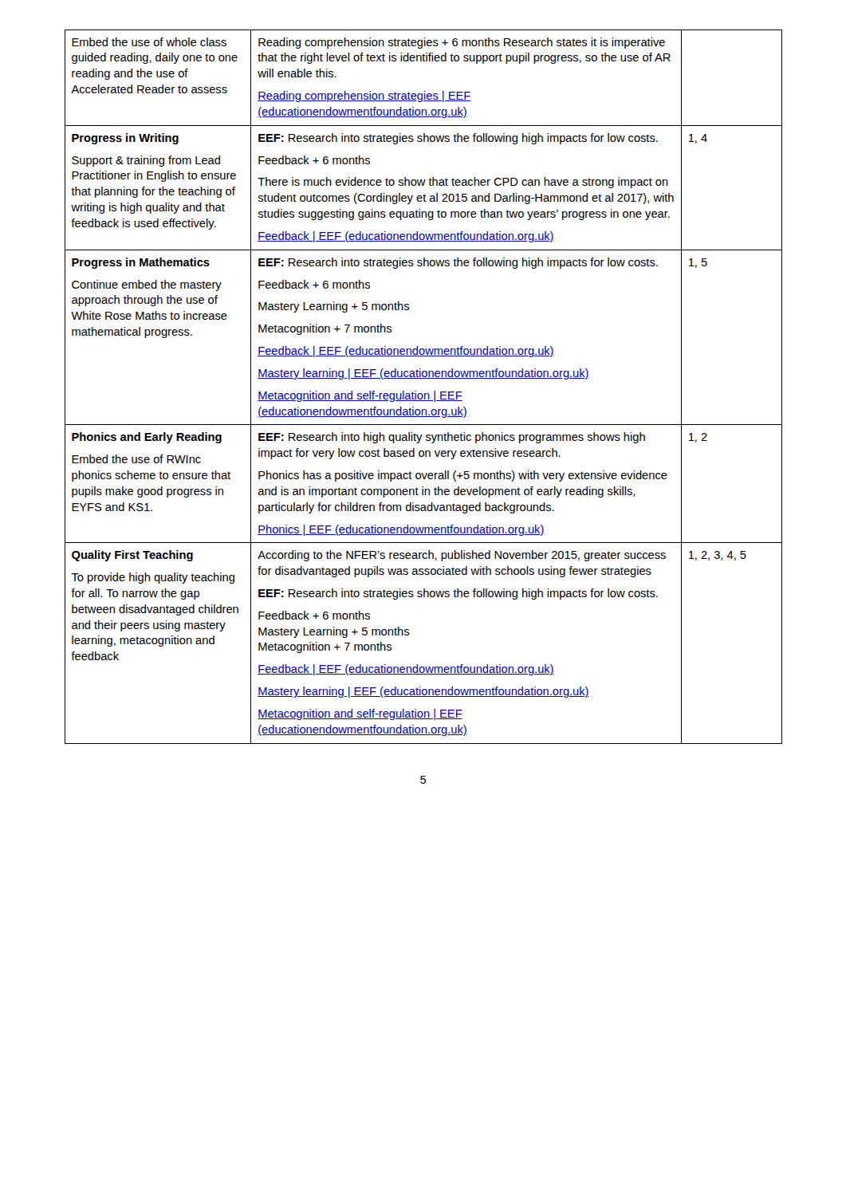| Embed the use of whole class guided reading, daily one to one reading and the use of Accelerated Reader to assess | Reading comprehension strategies + 6 months Research states it is imperative that the right level of text is identified to support pupil progress, so the use of AR will enable this. Reading comprehension strategies / EEF (educationendowmentfoundation.org.uk) | |
| Progress in Writing Support & training from Lead Practitioner in English to ensure that planning for the teaching of writing is high quality and that feedback is used effectively. | EEF: Research into strategies shows the following high impacts for low costs. Feedback + 6 months There is much evidence to show that teacher CPD can have a strong impact on student outcomes (Cordingley et al 2015 and Darling-Hammond et al 2017), with studies suggesting gains equating to more than two years’ progress in one year. Feedback / EEF (educationendowmentfoundation.org.uk) | 1, 4 |
| Progress in Mathematics Continue embed the mastery approach through the use of White Rose Maths to increase mathematical progress. | EEF: Research into strategies shows the following high impacts for low costs. Feedback + 6 months Mastery Learning + 5 months Metacognition + 7 months Feedback / EEF (educationendowmentfoundation.org.uk) Mastery learning / EEF (educationendowmentfoundation.org.uk) Metacognition and self-regulation / EEF (educationendowmentfoundation.org.uk) | 1, 5 |
| Phonics and Early Reading Embed the use of RWInc phonics scheme to ensure that pupils make good progress in EYFS and KS1. | EEF: Research into high quality synthetic phonics programmes shows high impact for very low cost based on very extensive research. Phonics has a positive impact overall (+5 months) with very extensive evidence and is an important component in the development of early reading skills, particularly for children from disadvantaged backgrounds. Phonics / EEF (educationendowmentfoundation.org.uk) | 1, 2 |
| Quality First Teaching To provide high quality teaching for all. To narrow the gap between disadvantaged children and their peers using mastery learning, metacognition and feedback | According to the NFER’s research, published November 2015, greater success for disadvantaged pupils was associated with schools using fewer strategies EEF: Research into strategies shows the following high impacts for low costs. Feedback + 6 months Mastery Learning + 5 months Metacognition + 7 months Feedback / EEF (educationendowmentfoundation.org.uk) Mastery learning / EEF (educationendowmentfoundation.org.uk) Metacognition and self-regulation / EEF (educationendowmentfoundation.org.uk) | 1, 2, 3, 4, 5 |
5